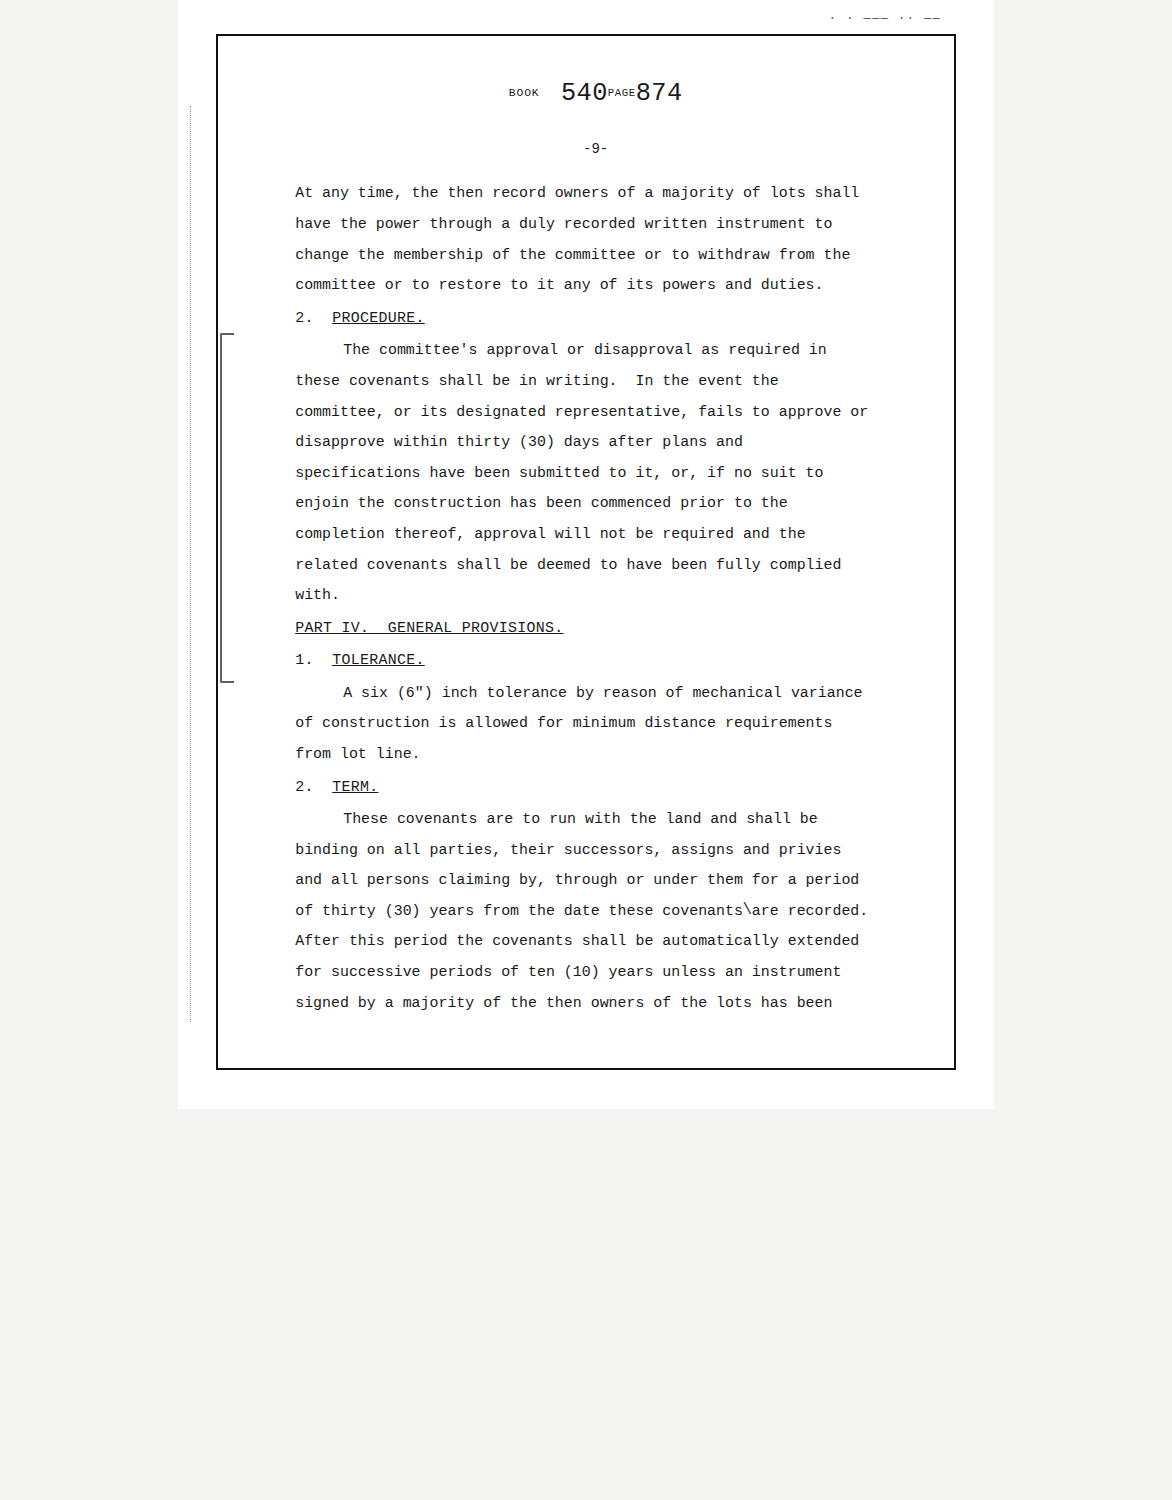· · ——— ·· ——
BOOK 540 PAGE 874
-9-
At any time, the then record owners of a majority of lots shall have the power through a duly recorded written instrument to change the membership of the committee or to withdraw from the committee or to restore to it any of its powers and duties.
2. PROCEDURE.
The committee's approval or disapproval as required in these covenants shall be in writing. In the event the committee, or its designated representative, fails to approve or disapprove within thirty (30) days after plans and specifications have been submitted to it, or, if no suit to enjoin the construction has been commenced prior to the completion thereof, approval will not be required and the related covenants shall be deemed to have been fully complied with.
PART IV. GENERAL PROVISIONS.
1. TOLERANCE.
A six (6") inch tolerance by reason of mechanical variance of construction is allowed for minimum distance requirements from lot line.
2. TERM.
These covenants are to run with the land and shall be binding on all parties, their successors, assigns and privies and all persons claiming by, through or under them for a period of thirty (30) years from the date these covenants are recorded. After this period the covenants shall be automatically extended for successive periods of ten (10) years unless an instrument signed by a majority of the then owners of the lots has been
\